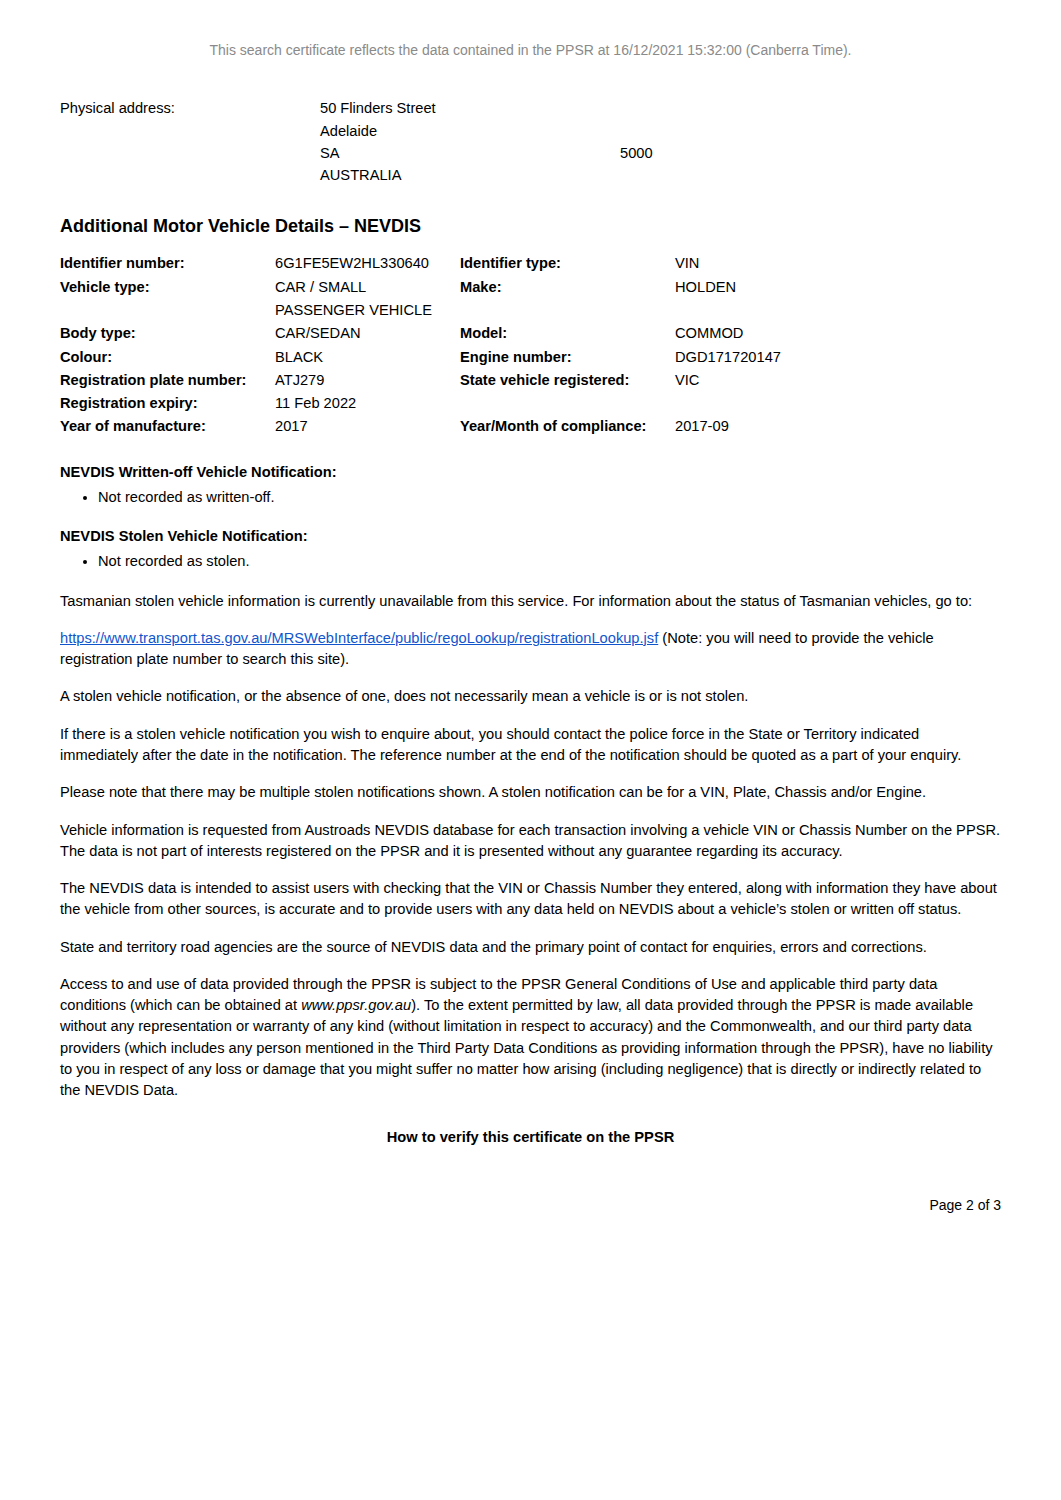This search certificate reflects the data contained in the PPSR at 16/12/2021 15:32:00 (Canberra Time).
| Physical address: | 50 Flinders Street | |
| | Adelaide | |
| | SA | 5000 |
| | AUSTRALIA | |
Additional Motor Vehicle Details – NEVDIS
| Identifier number: | 6G1FE5EW2HL330640 | Identifier type: | VIN |
| Vehicle type: | CAR / SMALL | Make: | HOLDEN |
| | PASSENGER VEHICLE | | |
| Body type: | CAR/SEDAN | Model: | COMMOD |
| Colour: | BLACK | Engine number: | DGD171720147 |
| Registration plate number: | ATJ279 | State vehicle registered: | VIC |
| Registration expiry: | 11 Feb 2022 | | |
| Year of manufacture: | 2017 | Year/Month of compliance: | 2017-09 |
NEVDIS Written-off Vehicle Notification:
Not recorded as written-off.
NEVDIS Stolen Vehicle Notification:
Not recorded as stolen.
Tasmanian stolen vehicle information is currently unavailable from this service. For information about the status of Tasmanian vehicles, go to:
https://www.transport.tas.gov.au/MRSWebInterface/public/regoLookup/registrationLookup.jsf (Note: you will need to provide the vehicle registration plate number to search this site).
A stolen vehicle notification, or the absence of one, does not necessarily mean a vehicle is or is not stolen.
If there is a stolen vehicle notification you wish to enquire about, you should contact the police force in the State or Territory indicated immediately after the date in the notification. The reference number at the end of the notification should be quoted as a part of your enquiry.
Please note that there may be multiple stolen notifications shown. A stolen notification can be for a VIN, Plate, Chassis and/or Engine.
Vehicle information is requested from Austroads NEVDIS database for each transaction involving a vehicle VIN or Chassis Number on the PPSR. The data is not part of interests registered on the PPSR and it is presented without any guarantee regarding its accuracy.
The NEVDIS data is intended to assist users with checking that the VIN or Chassis Number they entered, along with information they have about the vehicle from other sources, is accurate and to provide users with any data held on NEVDIS about a vehicle’s stolen or written off status.
State and territory road agencies are the source of NEVDIS data and the primary point of contact for enquiries, errors and corrections.
Access to and use of data provided through the PPSR is subject to the PPSR General Conditions of Use and applicable third party data conditions (which can be obtained at www.ppsr.gov.au). To the extent permitted by law, all data provided through the PPSR is made available without any representation or warranty of any kind (without limitation in respect to accuracy) and the Commonwealth, and our third party data providers (which includes any person mentioned in the Third Party Data Conditions as providing information through the PPSR), have no liability to you in respect of any loss or damage that you might suffer no matter how arising (including negligence) that is directly or indirectly related to the NEVDIS Data.
How to verify this certificate on the PPSR
Page 2 of 3